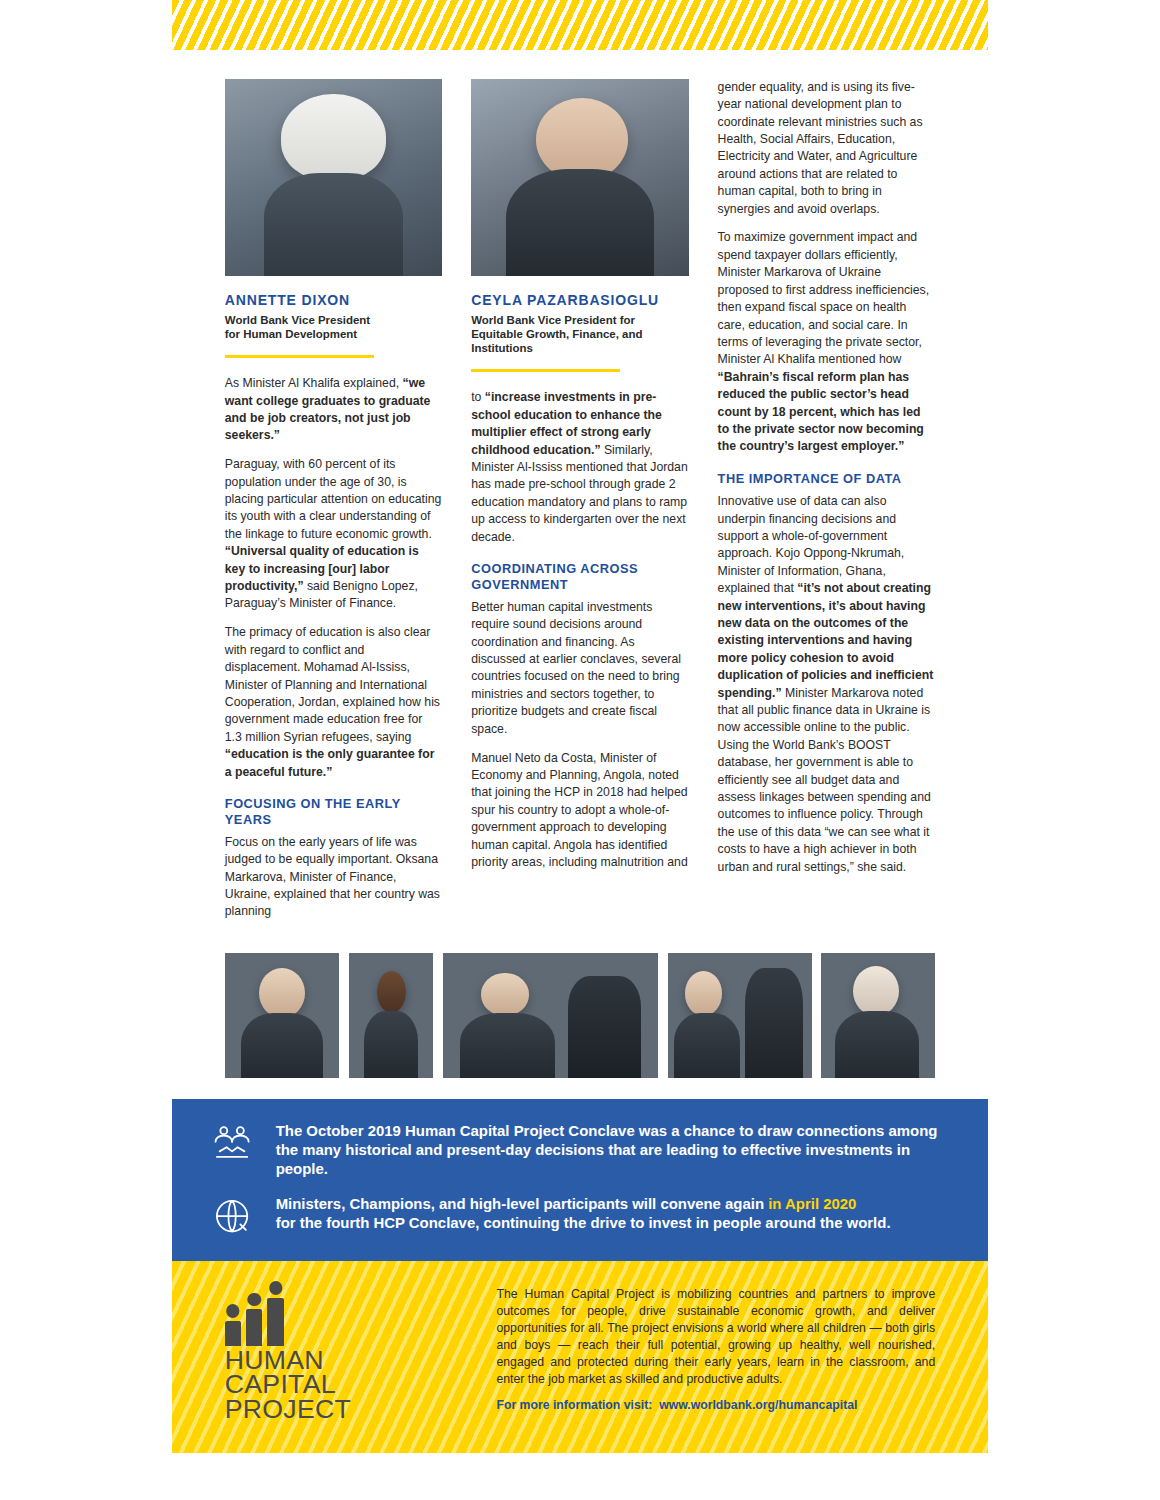Annette Dixon
World Bank Vice President
for Human Development
As Minister Al Khalifa explained, “we want college graduates to graduate and be job creators, not just job seekers.”
Paraguay, with 60 percent of its population under the age of 30, is placing particular attention on educating its youth with a clear understanding of the linkage to future economic growth. “Universal quality of education is key to increasing [our] labor productivity,” said Benigno Lopez, Paraguay’s Minister of Finance.
The primacy of education is also clear with regard to conflict and displacement. Mohamad Al-Ississ, Minister of Planning and International Cooperation, Jordan, explained how his government made education free for 1.3 million Syrian refugees, saying “education is the only guarantee for a peaceful future.”
Focusing on the Early Years
Focus on the early years of life was judged to be equally important. Oksana Markarova, Minister of Finance, Ukraine, explained that her country was planning
Ceyla Pazarbasioglu
World Bank Vice President for Equitable Growth, Finance, and Institutions
to “increase investments in pre-school education to enhance the multiplier effect of strong early childhood education.” Similarly, Minister Al-Ississ mentioned that Jordan has made pre-school through grade 2 education mandatory and plans to ramp up access to kindergarten over the next decade.
Coordinating Across Government
Better human capital investments require sound decisions around coordination and financing. As discussed at earlier conclaves, several countries focused on the need to bring ministries and sectors together, to prioritize budgets and create fiscal space.
Manuel Neto da Costa, Minister of Economy and Planning, Angola, noted that joining the HCP in 2018 had helped spur his country to adopt a whole-of-government approach to developing human capital. Angola has identified priority areas, including malnutrition and
gender equality, and is using its five-year national development plan to coordinate relevant ministries such as Health, Social Affairs, Education, Electricity and Water, and Agriculture around actions that are related to human capital, both to bring in synergies and avoid overlaps.
To maximize government impact and spend taxpayer dollars efficiently, Minister Markarova of Ukraine proposed to first address inefficiencies, then expand fiscal space on health care, education, and social care. In terms of leveraging the private sector, Minister Al Khalifa mentioned how “Bahrain’s fiscal reform plan has reduced the public sector’s head count by 18 percent, which has led to the private sector now becoming the country’s largest employer.”
The Importance of Data
Innovative use of data can also underpin financing decisions and support a whole-of-government approach. Kojo Oppong-Nkrumah, Minister of Information, Ghana, explained that “it’s not about creating new interventions, it’s about having new data on the outcomes of the existing interventions and having more policy cohesion to avoid duplication of policies and inefficient spending.” Minister Markarova noted that all public finance data in Ukraine is now accessible online to the public. Using the World Bank’s BOOST database, her government is able to efficiently see all budget data and assess linkages between spending and outcomes to influence policy. Through the use of this data “we can see what it costs to have a high achiever in both urban and rural settings,” she said.
The October 2019 Human Capital Project Conclave was a chance to draw connections among the many historical and present-day decisions that are leading to effective investments in people.
Ministers, Champions, and high-level participants will convene again in April 2020
for the fourth HCP Conclave, continuing the drive to invest in people around the world.
HUMAN CAPITAL PROJECT
The Human Capital Project is mobilizing countries and partners to improve outcomes for people, drive sustainable economic growth, and deliver opportunities for all. The project envisions a world where all children — both girls and boys — reach their full potential, growing up healthy, well nourished, engaged and protected during their early years, learn in the classroom, and enter the job market as skilled and productive adults.
For more information visit: www.worldbank.org/humancapital